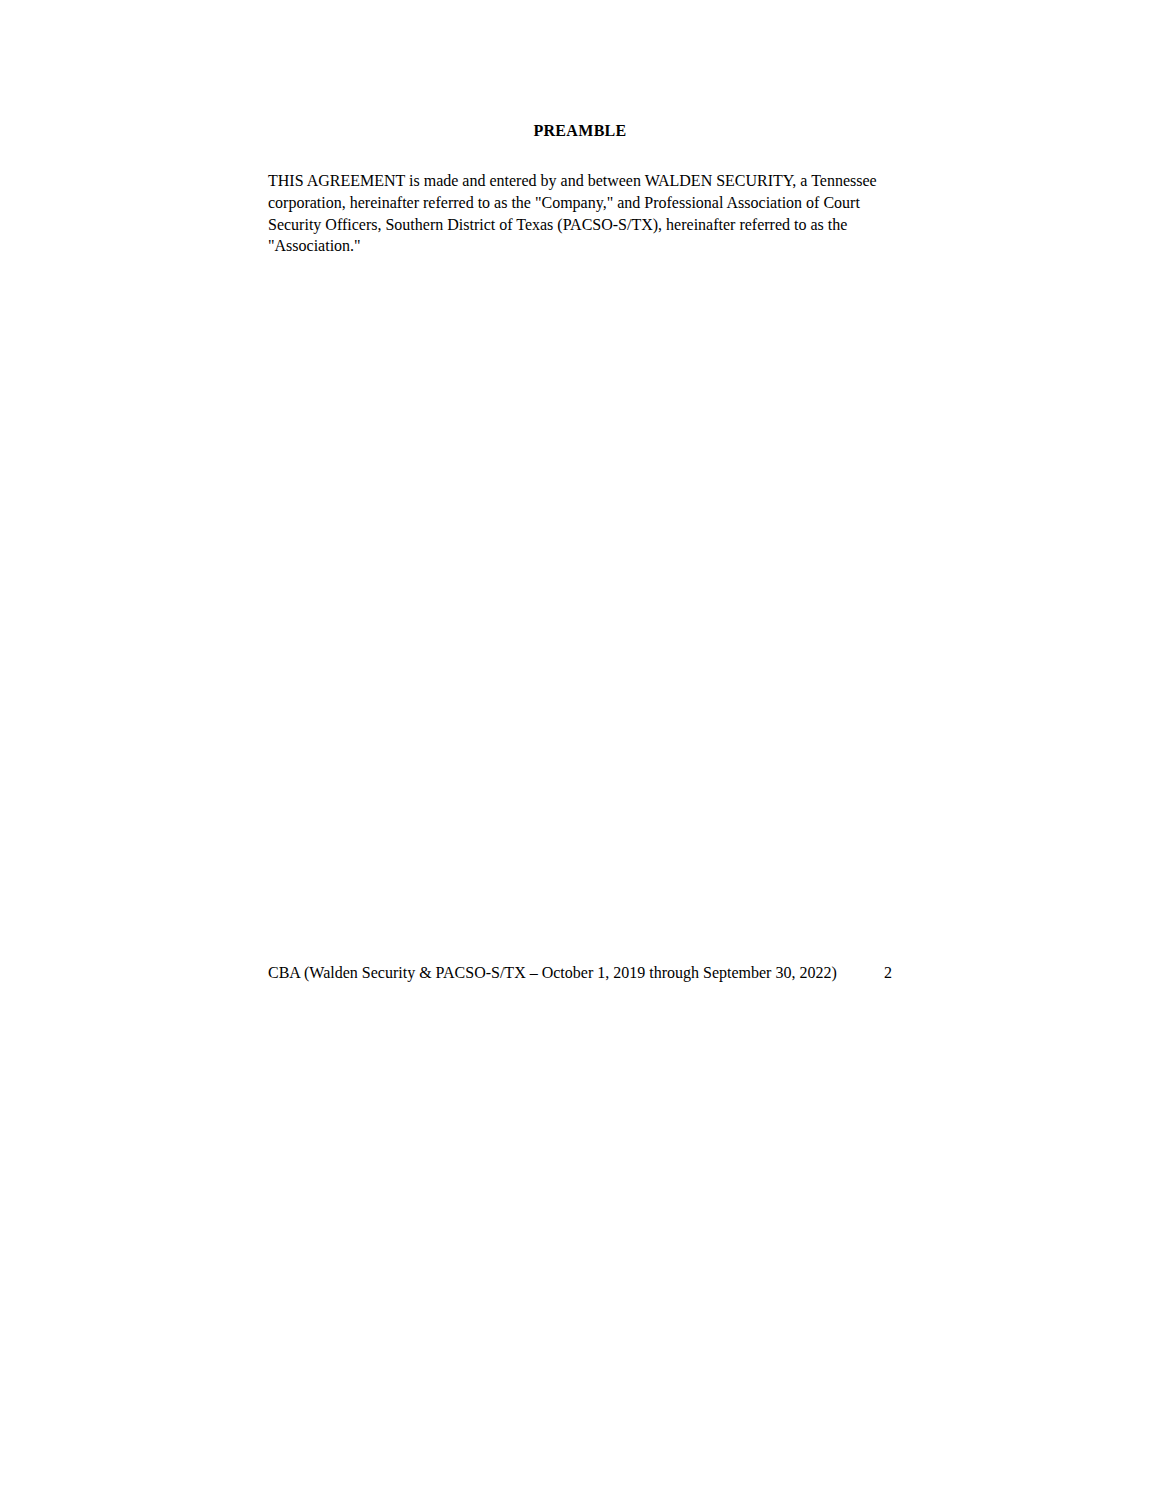PREAMBLE
THIS AGREEMENT is made and entered by and between WALDEN SECURITY, a Tennessee corporation, hereinafter referred to as the "Company," and Professional Association of Court Security Officers, Southern District of Texas (PACSO-S/TX), hereinafter referred to as the "Association."
CBA (Walden Security & PACSO-S/TX – October 1, 2019 through September 30, 2022) 2